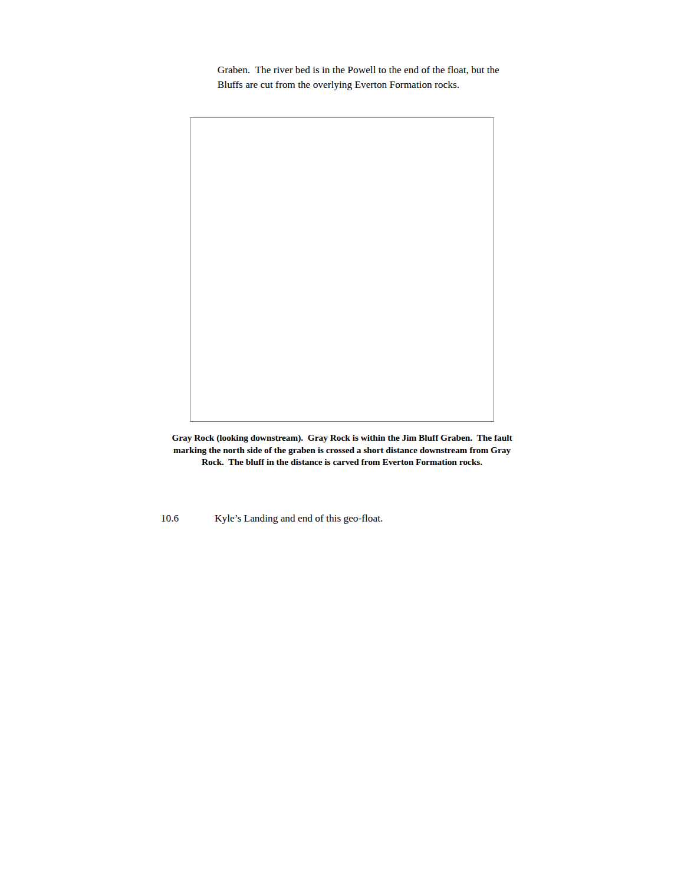Graben. The river bed is in the Powell to the end of the float, but the Bluffs are cut from the overlying Everton Formation rocks.
Gray Rock (looking downstream). Gray Rock is within the Jim Bluff Graben. The fault marking the north side of the graben is crossed a short distance downstream from Gray Rock. The bluff in the distance is carved from Everton Formation rocks.
10.6 Kyle’s Landing and end of this geo-float.